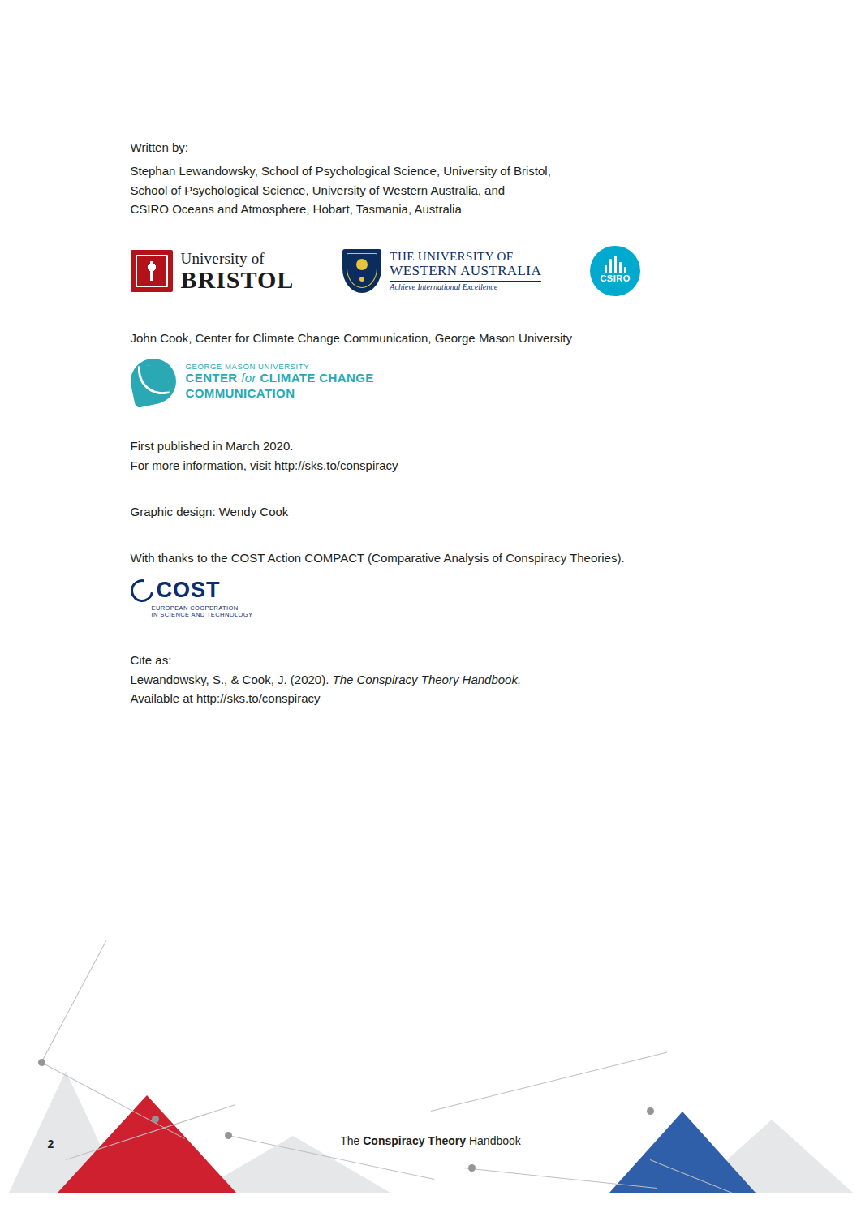Written by:
Stephan Lewandowsky, School of Psychological Science, University of Bristol,
School of Psychological Science, University of Western Australia, and
CSIRO Oceans and Atmosphere, Hobart, Tasmania, Australia
University of BRISTOL
THE UNIVERSITY OF WESTERN AUSTRALIA Achieve International Excellence
CSIRO
John Cook, Center for Climate Change Communication, George Mason University
George Mason University Center for Climate Change Communication
First published in March 2020.
For more information, visit http://sks.to/conspiracy
Graphic design: Wendy Cook
With thanks to the COST Action COMPACT (Comparative Analysis of Conspiracy Theories).
COST
European Cooperation in Science and Technology
Cite as:
Lewandowsky, S., & Cook, J. (2020). The Conspiracy Theory Handbook.
Available at http://sks.to/conspiracy
The Conspiracy Theory Handbook
2